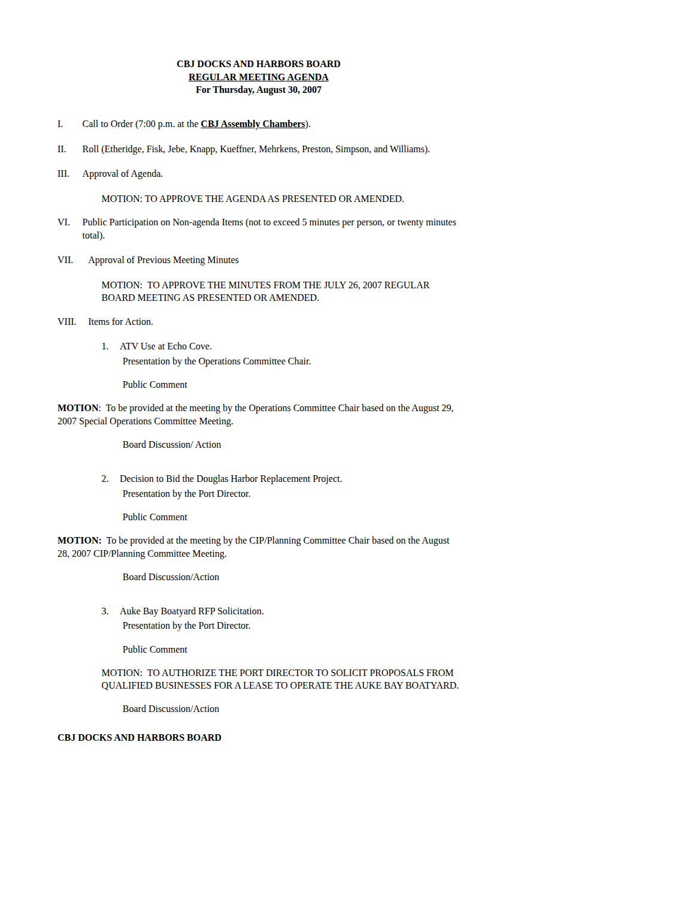CBJ DOCKS AND HARBORS BOARD REGULAR MEETING AGENDA For Thursday, August 30, 2007
I.
Call to Order (7:00 p.m. at the CBJ Assembly Chambers).
II.
Roll (Etheridge, Fisk, Jebe, Knapp, Kueffner, Mehrkens, Preston, Simpson, and Williams).
III.
Approval of Agenda.
MOTION: TO APPROVE THE AGENDA AS PRESENTED OR AMENDED.
VI.
Public Participation on Non-agenda Items (not to exceed 5 minutes per person, or twenty minutes total).
VII.
Approval of Previous Meeting Minutes
MOTION: TO APPROVE THE MINUTES FROM THE JULY 26, 2007 REGULAR BOARD MEETING AS PRESENTED OR AMENDED.
VIII.
Items for Action.
1.
ATV Use at Echo Cove.
Presentation by the Operations Committee Chair.
Public Comment
MOTION: To be provided at the meeting by the Operations Committee Chair based on the August 29, 2007 Special Operations Committee Meeting.
Board Discussion/ Action
2.
Decision to Bid the Douglas Harbor Replacement Project.
Presentation by the Port Director.
Public Comment
MOTION: To be provided at the meeting by the CIP/Planning Committee Chair based on the August 28, 2007 CIP/Planning Committee Meeting.
Board Discussion/Action
3.
Auke Bay Boatyard RFP Solicitation.
Presentation by the Port Director.
Public Comment
MOTION: TO AUTHORIZE THE PORT DIRECTOR TO SOLICIT PROPOSALS FROM QUALIFIED BUSINESSES FOR A LEASE TO OPERATE THE AUKE BAY BOATYARD.
Board Discussion/Action
CBJ DOCKS AND HARBORS BOARD